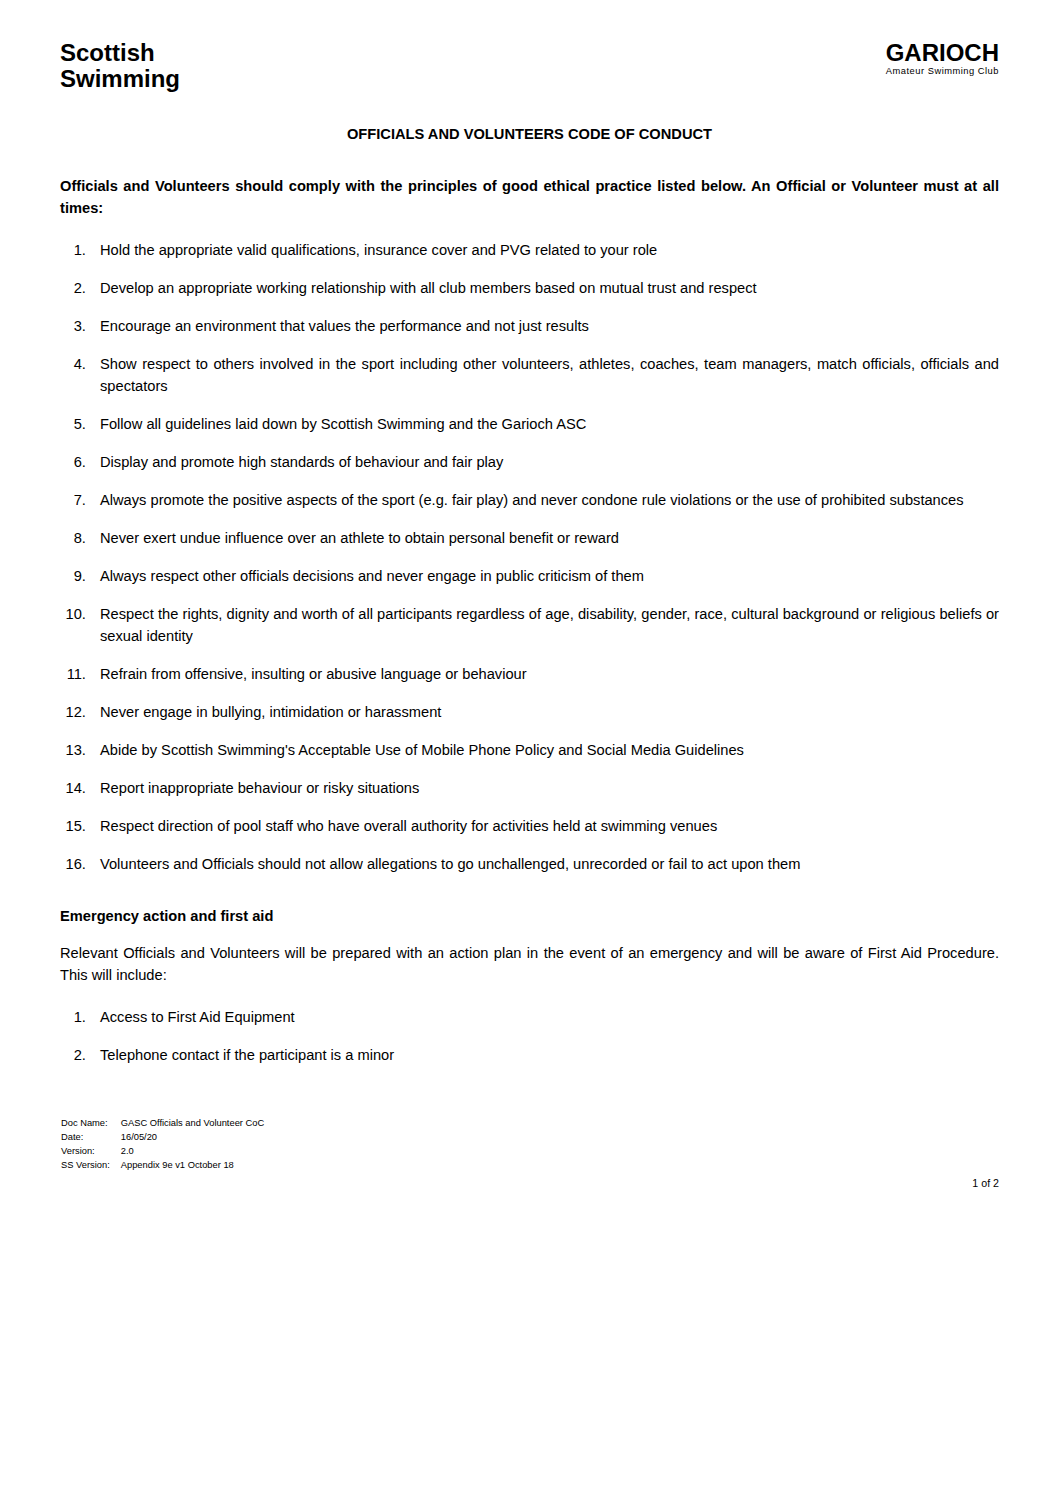Scottish
Swimming
GARIOCH Amateur Swimming Club
OFFICIALS AND VOLUNTEERS CODE OF CONDUCT
Officials and Volunteers should comply with the principles of good ethical practice listed below. An Official or Volunteer must at all times:
Hold the appropriate valid qualifications, insurance cover and PVG related to your role
Develop an appropriate working relationship with all club members based on mutual trust and respect
Encourage an environment that values the performance and not just results
Show respect to others involved in the sport including other volunteers, athletes, coaches, team managers, match officials, officials and spectators
Follow all guidelines laid down by Scottish Swimming and the Garioch ASC
Display and promote high standards of behaviour and fair play
Always promote the positive aspects of the sport (e.g. fair play) and never condone rule violations or the use of prohibited substances
Never exert undue influence over an athlete to obtain personal benefit or reward
Always respect other officials decisions and never engage in public criticism of them
Respect the rights, dignity and worth of all participants regardless of age, disability, gender, race, cultural background or religious beliefs or sexual identity
Refrain from offensive, insulting or abusive language or behaviour
Never engage in bullying, intimidation or harassment
Abide by Scottish Swimming's Acceptable Use of Mobile Phone Policy and Social Media Guidelines
Report inappropriate behaviour or risky situations
Respect direction of pool staff who have overall authority for activities held at swimming venues
Volunteers and Officials should not allow allegations to go unchallenged, unrecorded or fail to act upon them
Emergency action and first aid
Relevant Officials and Volunteers will be prepared with an action plan in the event of an emergency and will be aware of First Aid Procedure. This will include:
Access to First Aid Equipment
Telephone contact if the participant is a minor
| Doc Name: | GASC Officials and Volunteer CoC |
| Date: | 16/05/20 |
| Version: | 2.0 |
| SS Version: | Appendix 9e v1 October 18 |
1 of 2